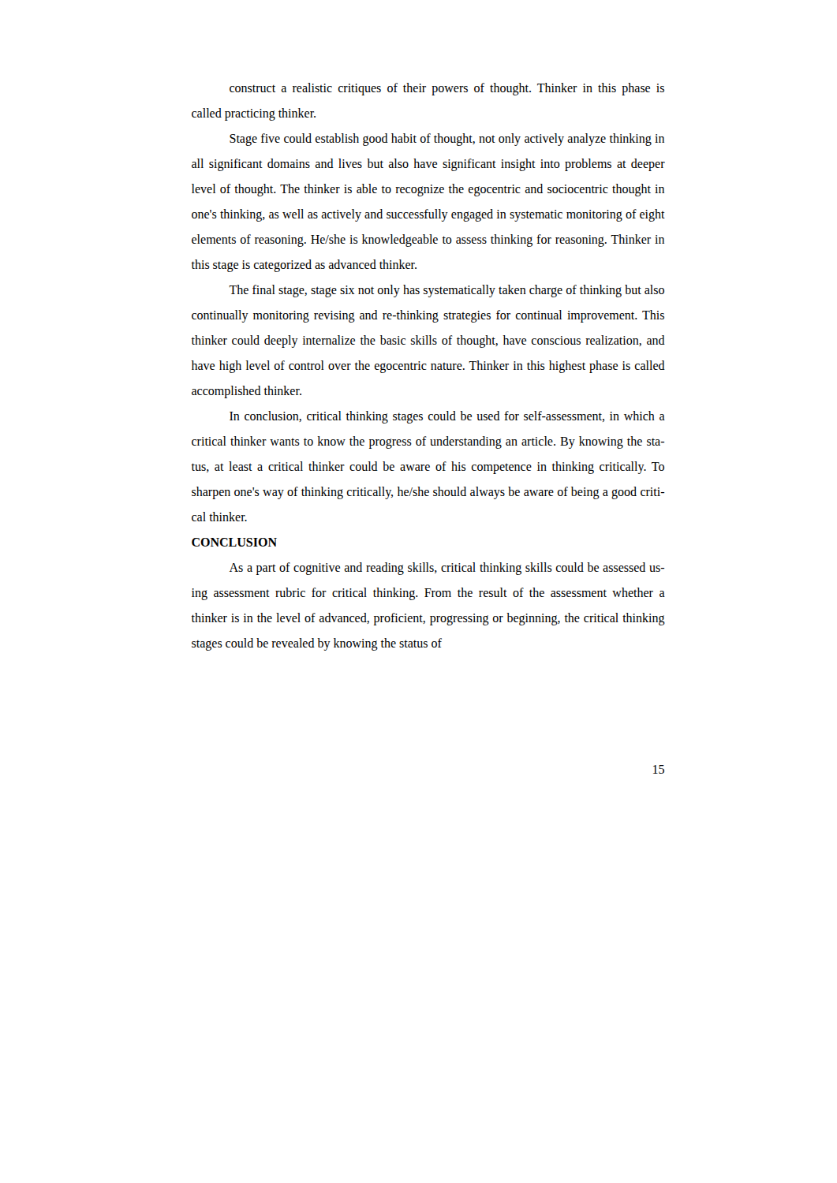construct a realistic critiques of their powers of thought. Thinker in this phase is called practicing thinker.
Stage five could establish good habit of thought, not only actively analyze thinking in all significant domains and lives but also have significant insight into problems at deeper level of thought. The thinker is able to recognize the egocentric and sociocentric thought in one's thinking, as well as actively and successfully engaged in systematic monitoring of eight elements of reasoning. He/she is knowledgeable to assess thinking for reasoning. Thinker in this stage is categorized as advanced thinker.
The final stage, stage six not only has systematically taken charge of thinking but also continually monitoring revising and re-thinking strategies for continual improvement. This thinker could deeply internalize the basic skills of thought, have conscious realization, and have high level of control over the egocentric nature. Thinker in this highest phase is called accomplished thinker.
In conclusion, critical thinking stages could be used for self-assessment, in which a critical thinker wants to know the progress of understanding an article. By knowing the status, at least a critical thinker could be aware of his competence in thinking critically. To sharpen one's way of thinking critically, he/she should always be aware of being a good critical thinker.
Conclusion
As a part of cognitive and reading skills, critical thinking skills could be assessed using assessment rubric for critical thinking. From the result of the assessment whether a thinker is in the level of advanced, proficient, progressing or beginning, the critical thinking stages could be revealed by knowing the status of
15